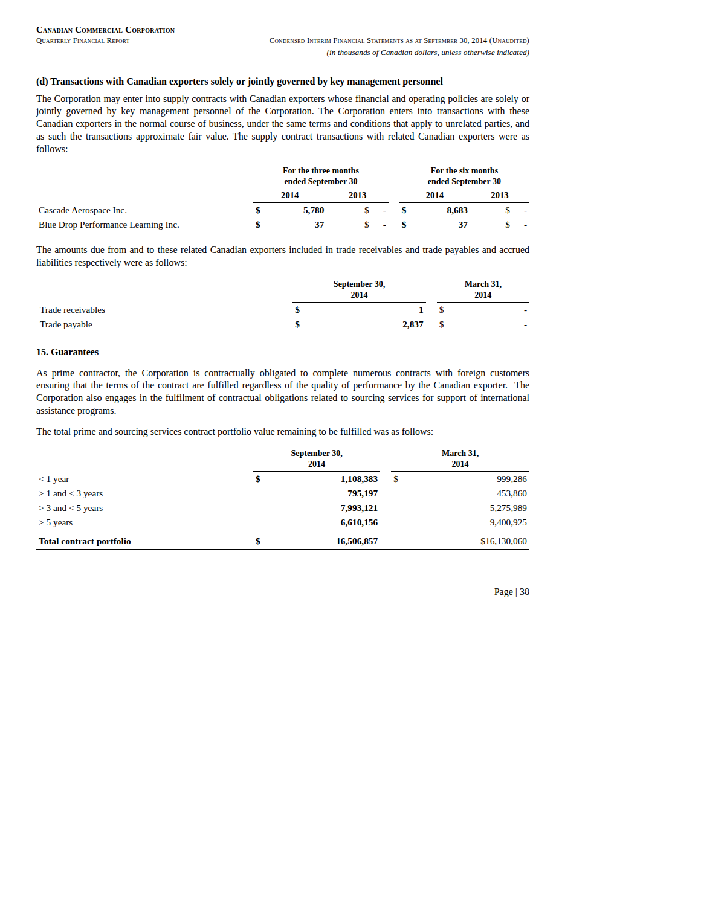Canadian Commercial Corporation
Quarterly Financial Report
Condensed Interim Financial Statements as at September 30, 2014 (Unaudited)
(in thousands of Canadian dollars, unless otherwise indicated)
(d) Transactions with Canadian exporters solely or jointly governed by key management personnel
The Corporation may enter into supply contracts with Canadian exporters whose financial and operating policies are solely or jointly governed by key management personnel of the Corporation. The Corporation enters into transactions with these Canadian exporters in the normal course of business, under the same terms and conditions that apply to unrelated parties, and as such the transactions approximate fair value. The supply contract transactions with related Canadian exporters were as follows:
| | For the three months ended September 30 | | For the six months ended September 30 |
| | 2014 | 2013 | | 2014 | 2013 |
| Cascade Aerospace Inc. | $ | 5,780 | $ - | | $ | 8,683 | $ - |
| Blue Drop Performance Learning Inc. | $ | 37 | $ - | | $ | 37 | $ - |
The amounts due from and to these related Canadian exporters included in trade receivables and trade payables and accrued liabilities respectively were as follows:
| | September 30, 2014 | | March 31, 2014 |
| Trade receivables | $ | 1 | | $ | - |
| Trade payable | $ | 2,837 | | $ | - |
15. Guarantees
As prime contractor, the Corporation is contractually obligated to complete numerous contracts with foreign customers ensuring that the terms of the contract are fulfilled regardless of the quality of performance by the Canadian exporter. The Corporation also engages in the fulfilment of contractual obligations related to sourcing services for support of international assistance programs.
The total prime and sourcing services contract portfolio value remaining to be fulfilled was as follows:
| | September 30, 2014 | | March 31, 2014 |
| < 1 year | $ | 1,108,383 | | $ | 999,286 |
| > 1 and < 3 years | | 795,197 | | | 453,860 |
| > 3 and < 5 years | | 7,993,121 | | | 5,275,989 |
| > 5 years | | 6,610,156 | | | 9,400,925 |
| Total contract portfolio | $ | 16,506,857 | | | $16,130,060 |
Page | 38